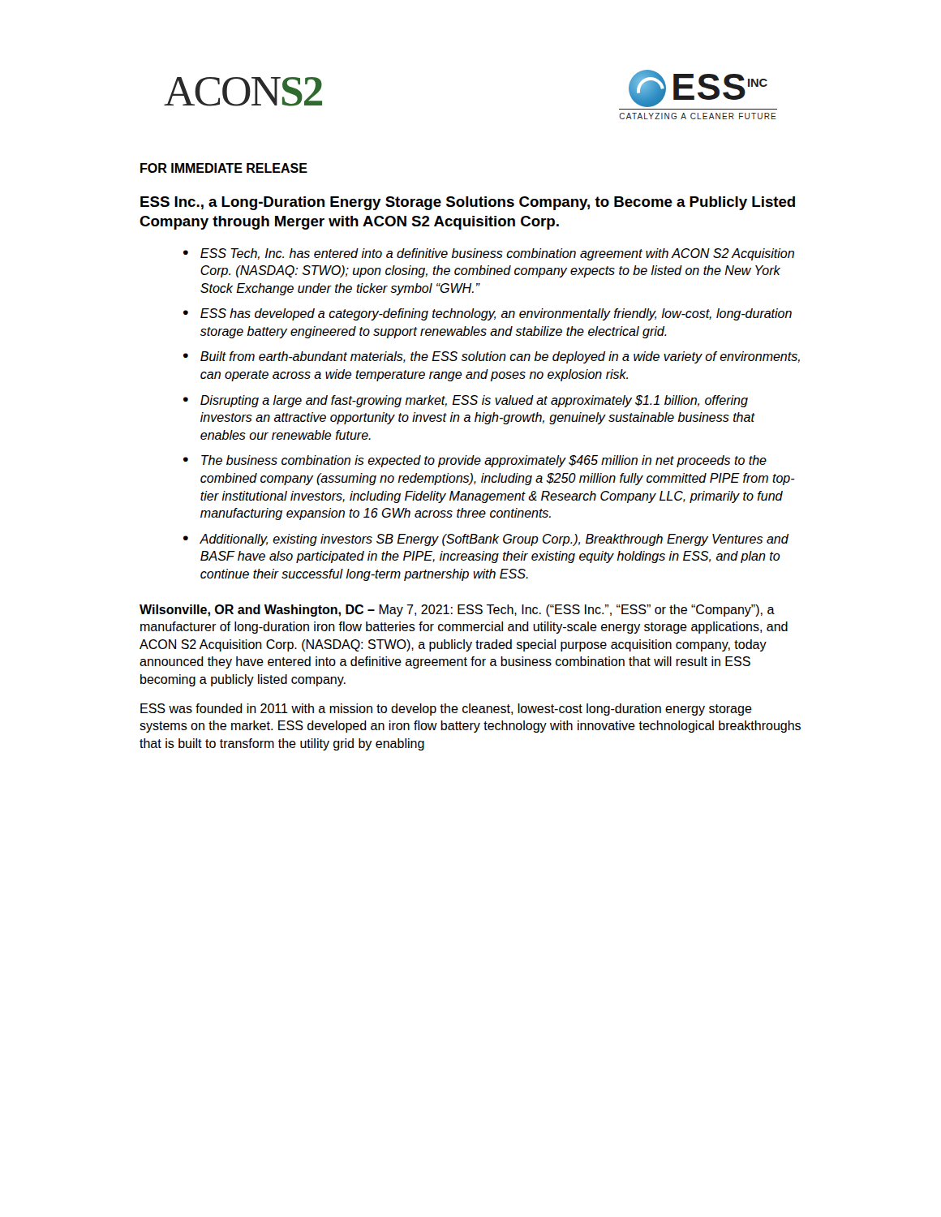ACON S2
ESSINC
CATALYZING A CLEANER FUTURE
FOR IMMEDIATE RELEASE
ESS Inc., a Long-Duration Energy Storage Solutions Company, to Become a Publicly Listed Company through Merger with ACON S2 Acquisition Corp.
ESS Tech, Inc. has entered into a definitive business combination agreement with ACON S2 Acquisition Corp. (NASDAQ: STWO); upon closing, the combined company expects to be listed on the New York Stock Exchange under the ticker symbol “GWH.”
ESS has developed a category-defining technology, an environmentally friendly, low-cost, long-duration storage battery engineered to support renewables and stabilize the electrical grid.
Built from earth-abundant materials, the ESS solution can be deployed in a wide variety of environments, can operate across a wide temperature range and poses no explosion risk.
Disrupting a large and fast-growing market, ESS is valued at approximately $1.1 billion, offering investors an attractive opportunity to invest in a high-growth, genuinely sustainable business that enables our renewable future.
The business combination is expected to provide approximately $465 million in net proceeds to the combined company (assuming no redemptions), including a $250 million fully committed PIPE from top-tier institutional investors, including Fidelity Management & Research Company LLC, primarily to fund manufacturing expansion to 16 GWh across three continents.
Additionally, existing investors SB Energy (SoftBank Group Corp.), Breakthrough Energy Ventures and BASF have also participated in the PIPE, increasing their existing equity holdings in ESS, and plan to continue their successful long-term partnership with ESS.
Wilsonville, OR and Washington, DC – May 7, 2021: ESS Tech, Inc. (“ESS Inc.”, “ESS” or the “Company”), a manufacturer of long-duration iron flow batteries for commercial and utility-scale energy storage applications, and ACON S2 Acquisition Corp. (NASDAQ: STWO), a publicly traded special purpose acquisition company, today announced they have entered into a definitive agreement for a business combination that will result in ESS becoming a publicly listed company.
ESS was founded in 2011 with a mission to develop the cleanest, lowest-cost long-duration energy storage systems on the market. ESS developed an iron flow battery technology with innovative technological breakthroughs that is built to transform the utility grid by enabling